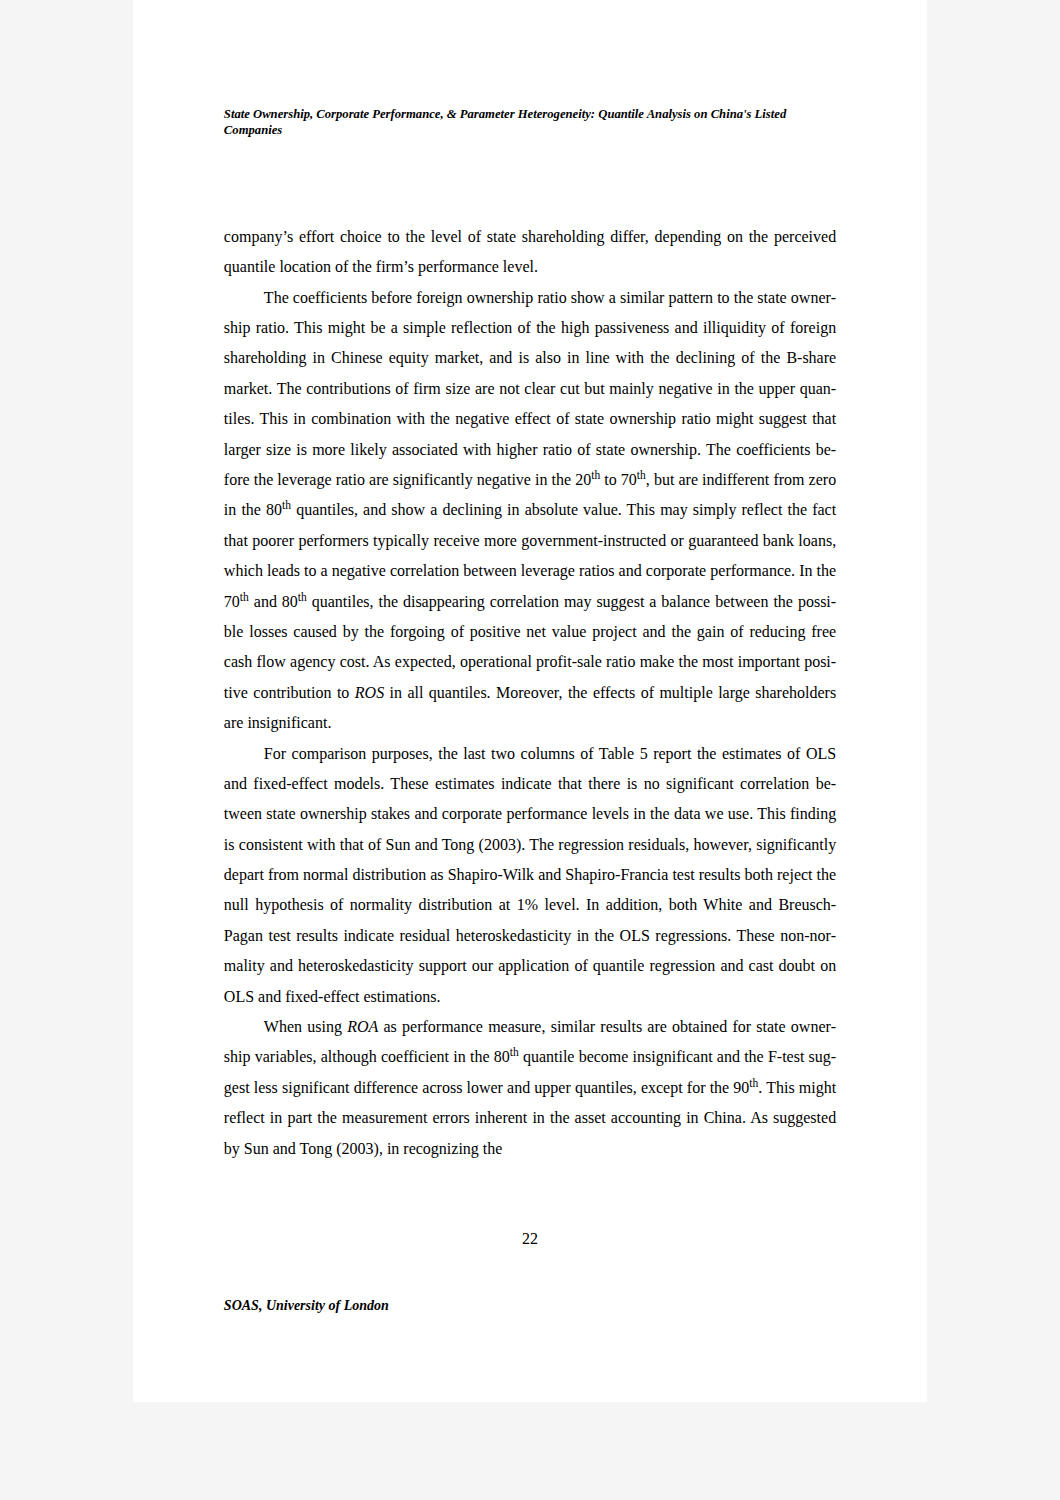State Ownership, Corporate Performance, & Parameter Heterogeneity: Quantile Analysis on China's Listed Companies
company’s effort choice to the level of state shareholding differ, depending on the perceived quantile location of the firm’s performance level.
The coefficients before foreign ownership ratio show a similar pattern to the state ownership ratio. This might be a simple reflection of the high passiveness and illiquidity of foreign shareholding in Chinese equity market, and is also in line with the declining of the B-share market. The contributions of firm size are not clear cut but mainly negative in the upper quantiles. This in combination with the negative effect of state ownership ratio might suggest that larger size is more likely associated with higher ratio of state ownership. The coefficients before the leverage ratio are significantly negative in the 20th to 70th, but are indifferent from zero in the 80th quantiles, and show a declining in absolute value. This may simply reflect the fact that poorer performers typically receive more government-instructed or guaranteed bank loans, which leads to a negative correlation between leverage ratios and corporate performance. In the 70th and 80th quantiles, the disappearing correlation may suggest a balance between the possible losses caused by the forgoing of positive net value project and the gain of reducing free cash flow agency cost. As expected, operational profit-sale ratio make the most important positive contribution to ROS in all quantiles. Moreover, the effects of multiple large shareholders are insignificant.
For comparison purposes, the last two columns of Table 5 report the estimates of OLS and fixed-effect models. These estimates indicate that there is no significant correlation between state ownership stakes and corporate performance levels in the data we use. This finding is consistent with that of Sun and Tong (2003). The regression residuals, however, significantly depart from normal distribution as Shapiro-Wilk and Shapiro-Francia test results both reject the null hypothesis of normality distribution at 1% level. In addition, both White and Breusch-Pagan test results indicate residual heteroskedasticity in the OLS regressions. These non-normality and heteroskedasticity support our application of quantile regression and cast doubt on OLS and fixed-effect estimations.
When using ROA as performance measure, similar results are obtained for state ownership variables, although coefficient in the 80th quantile become insignificant and the F-test suggest less significant difference across lower and upper quantiles, except for the 90th. This might reflect in part the measurement errors inherent in the asset accounting in China. As suggested by Sun and Tong (2003), in recognizing the
22
SOAS, University of London